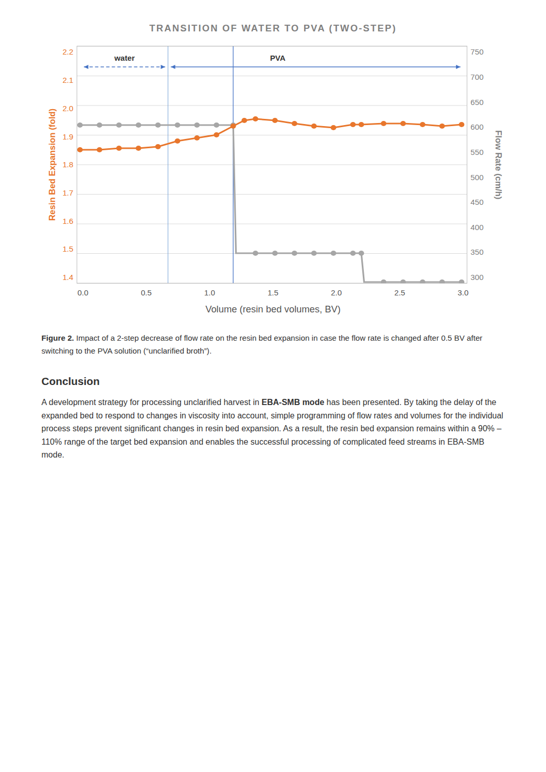Transition of Water to PVA (Two-Step)
Resin Bed Expansion (fold)
2.22.12.01.91.81.71.61.51.4
water PVA
750700650600550500450400350300
Flow Rate (cm/h)
0.00.51.01.52.02.53.0
Volume (resin bed volumes, BV)
Figure 2. Impact of a 2-step decrease of flow rate on the resin bed expansion in case the flow rate is changed after 0.5 BV after switching to the PVA solution (“unclarified broth”).
Conclusion
A development strategy for processing unclarified harvest in EBA-SMB mode has been presented. By taking the delay of the expanded bed to respond to changes in viscosity into account, simple programming of flow rates and volumes for the individual process steps prevent significant changes in resin bed expansion. As a result, the resin bed expansion remains within a 90% – 110% range of the target bed expansion and enables the successful processing of complicated feed streams in EBA-SMB mode.